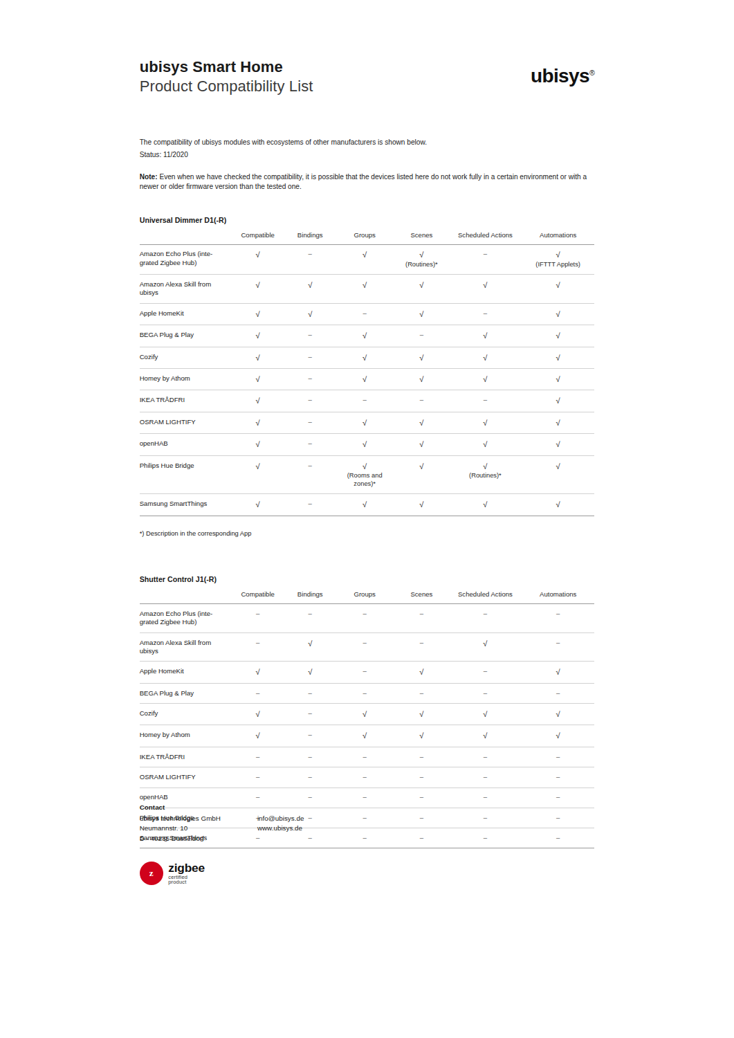ubisys Smart HomeProduct Compatibility List
ubisys®
The compatibility of ubisys modules with ecosystems of other manufacturers is shown below.
Status: 11/2020
Note: Even when we have checked the compatibility, it is possible that the devices listed here do not work fully in a certain environment or with a newer or older firmware version than the tested one.
Universal Dimmer D1(-R)
| | Compatible | Bindings | Groups | Scenes | Scheduled Actions | Automations |
| --- | --- | --- | --- | --- | --- | --- |
| Amazon Echo Plus (inte- grated Zigbee Hub) | √ | – | √ | √ (Routines)* | – | √ (IFTTT Applets) |
| Amazon Alexa Skill from ubisys | √ | √ | √ | √ | √ | √ |
| Apple HomeKit | √ | √ | – | √ | – | √ |
| BEGA Plug & Play | √ | – | √ | – | √ | √ |
| Cozify | √ | – | √ | √ | √ | √ |
| Homey by Athom | √ | – | √ | √ | √ | √ |
| IKEA TRÅDFRI | √ | – | – | – | – | √ |
| OSRAM LIGHTIFY | √ | – | √ | √ | √ | √ |
| openHAB | √ | – | √ | √ | √ | √ |
| Philips Hue Bridge | √ | – | √ (Rooms and zones)* | √ | √ (Routines)* | √ |
| Samsung SmartThings | √ | – | √ | √ | √ | √ |
*) Description in the corresponding App
Shutter Control J1(-R)
| | Compatible | Bindings | Groups | Scenes | Scheduled Actions | Automations |
| --- | --- | --- | --- | --- | --- | --- |
| Amazon Echo Plus (inte- grated Zigbee Hub) | – | – | – | – | – | – |
| Amazon Alexa Skill from ubisys | – | √ | – | – | √ | – |
| Apple HomeKit | √ | √ | – | √ | – | √ |
| BEGA Plug & Play | – | – | – | – | – | – |
| Cozify | √ | – | √ | √ | √ | √ |
| Homey by Athom | √ | – | √ | √ | √ | √ |
| IKEA TRÅDFRI | – | – | – | – | – | – |
| OSRAM LIGHTIFY | – | – | – | – | – | – |
| openHAB | – | – | – | – | – | – |
| Philips Hue Bridge | – | – | – | – | – | – |
| Samsung SmartThings | – | – | – | – | – | – |
Contact
ubisys technologies GmbH
Neumannstr. 10
D - 40235 Düsseldorf
info@ubisys.de
www.ubisys.de
z
zigbee
certified
product